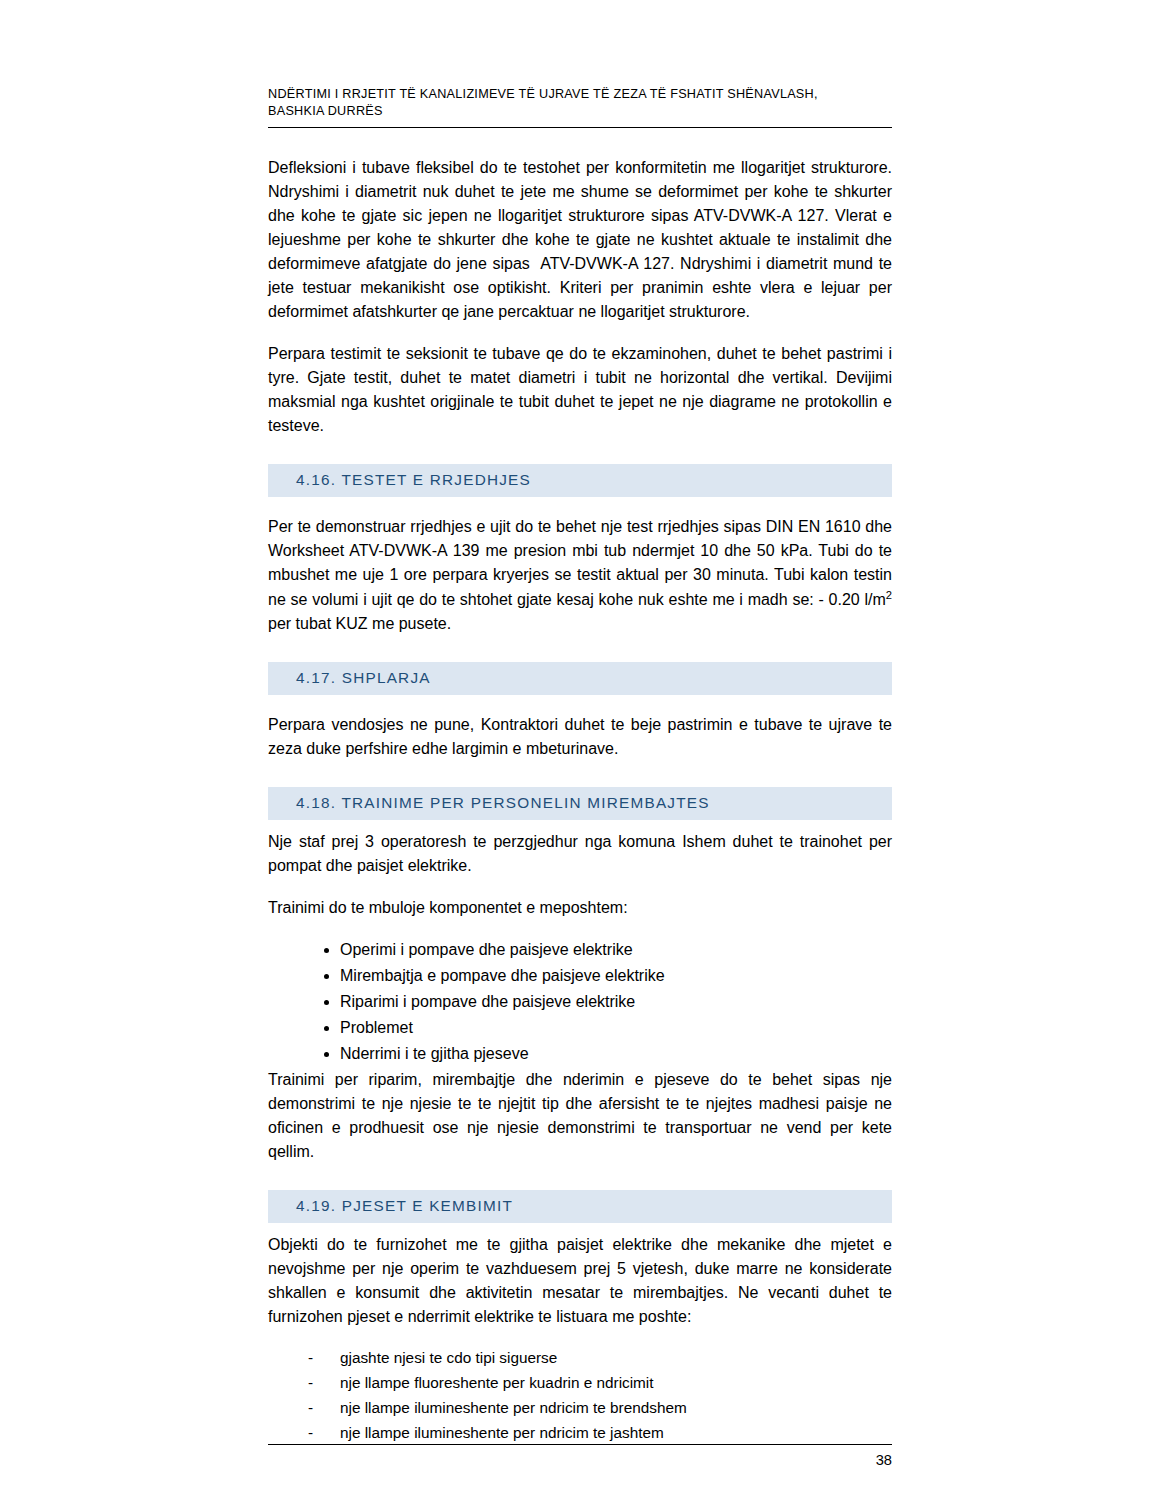NDËRTIMI I RRJETIT TË KANALIZIMEVE TË UJRAVE TË ZEZA TË FSHATIT SHËNAVLASH,
BASHKIA DURRËS
Defleksioni i tubave fleksibel do te testohet per konformitetin me llogaritjet strukturore. Ndryshimi i diametrit nuk duhet te jete me shume se deformimet per kohe te shkurter dhe kohe te gjate sic jepen ne llogaritjet strukturore sipas ATV-DVWK-A 127. Vlerat e lejueshme per kohe te shkurter dhe kohe te gjate ne kushtet aktuale te instalimit dhe deformimeve afatgjate do jene sipas ATV-DVWK-A 127. Ndryshimi i diametrit mund te jete testuar mekanikisht ose optikisht. Kriteri per pranimin eshte vlera e lejuar per deformimet afatshkurter qe jane percaktuar ne llogaritjet strukturore.
Perpara testimit te seksionit te tubave qe do te ekzaminohen, duhet te behet pastrimi i tyre. Gjate testit, duhet te matet diametri i tubit ne horizontal dhe vertikal. Devijimi maksmial nga kushtet origjinale te tubit duhet te jepet ne nje diagrame ne protokollin e testeve.
4.16. TESTET E RRJEDHJES
Per te demonstruar rrjedhjes e ujit do te behet nje test rrjedhjes sipas DIN EN 1610 dhe Worksheet ATV-DVWK-A 139 me presion mbi tub ndermjet 10 dhe 50 kPa. Tubi do te mbushet me uje 1 ore perpara kryerjes se testit aktual per 30 minuta. Tubi kalon testin ne se volumi i ujit qe do te shtohet gjate kesaj kohe nuk eshte me i madh se: - 0.20 l/m2 per tubat KUZ me pusete.
4.17. SHPLARJA
Perpara vendosjes ne pune, Kontraktori duhet te beje pastrimin e tubave te ujrave te zeza duke perfshire edhe largimin e mbeturinave.
4.18. TRAINIME PER PERSONELIN MIREMBAJTES
Nje staf prej 3 operatoresh te perzgjedhur nga komuna Ishem duhet te trainohet per pompat dhe paisjet elektrike.
Trainimi do te mbuloje komponentet e meposhtem:
Operimi i pompave dhe paisjeve elektrike
Mirembajtja e pompave dhe paisjeve elektrike
Riparimi i pompave dhe paisjeve elektrike
Problemet
Nderrimi i te gjitha pjeseve
Trainimi per riparim, mirembajtje dhe nderimin e pjeseve do te behet sipas nje demonstrimi te nje njesie te te njejtit tip dhe afersisht te te njejtes madhesi paisje ne oficinen e prodhuesit ose nje njesie demonstrimi te transportuar ne vend per kete qellim.
4.19. PJESET E KEMBIMIT
Objekti do te furnizohet me te gjitha paisjet elektrike dhe mekanike dhe mjetet e nevojshme per nje operim te vazhduesem prej 5 vjetesh, duke marre ne konsiderate shkallen e konsumit dhe aktivitetin mesatar te mirembajtjes. Ne vecanti duhet te furnizohen pjeset e nderrimit elektrike te listuara me poshte:
gjashte njesi te cdo tipi siguerse
nje llampe fluoreshente per kuadrin e ndricimit
nje llampe ilumineshente per ndricim te brendshem
nje llampe ilumineshente per ndricim te jashtem
38